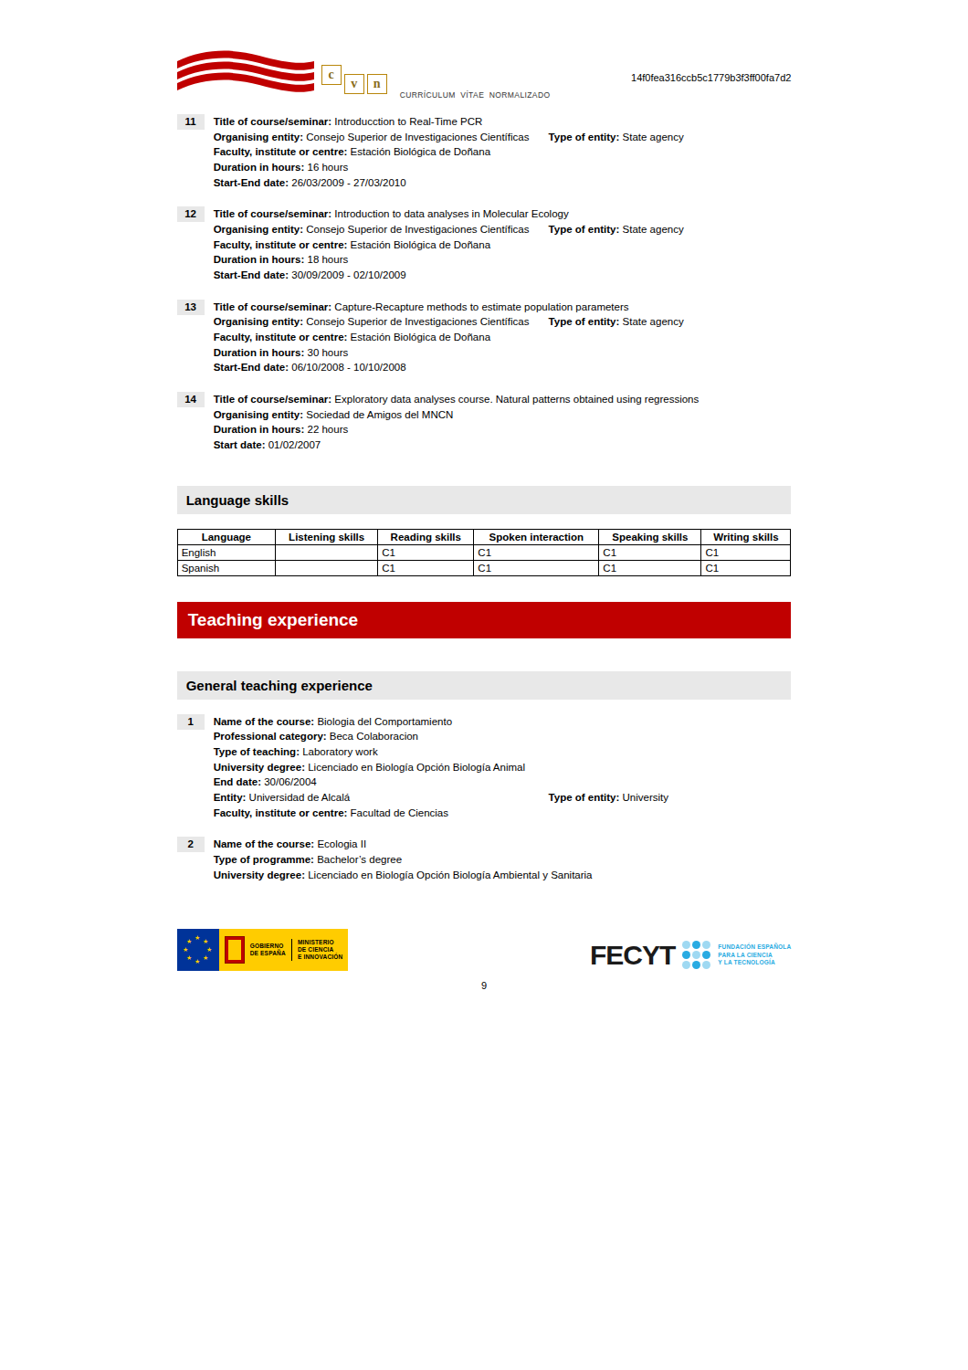c v n
CURRÍCULUM VÍTAE NORMALIZADO
14f0fea316ccb5c1779b3f3ff00fa7d2
11
Title of course/seminar: Introducction to Real-Time PCR
Organising entity: Consejo Superior de Investigaciones Científicas
Type of entity: State agency
Faculty, institute or centre: Estación Biológica de Doñana
Duration in hours: 16 hours
Start-End date: 26/03/2009 - 27/03/2010
12
Title of course/seminar: Introduction to data analyses in Molecular Ecology
Organising entity: Consejo Superior de Investigaciones Científicas
Type of entity: State agency
Faculty, institute or centre: Estación Biológica de Doñana
Duration in hours: 18 hours
Start-End date: 30/09/2009 - 02/10/2009
13
Title of course/seminar: Capture-Recapture methods to estimate population parameters
Organising entity: Consejo Superior de Investigaciones Científicas
Type of entity: State agency
Faculty, institute or centre: Estación Biológica de Doñana
Duration in hours: 30 hours
Start-End date: 06/10/2008 - 10/10/2008
14
Title of course/seminar: Exploratory data analyses course. Natural patterns obtained using regressions
Organising entity: Sociedad de Amigos del MNCN
Duration in hours: 22 hours
Start date: 01/02/2007
Language skills
| Language | Listening skills | Reading skills | Spoken interaction | Speaking skills | Writing skills |
| --- | --- | --- | --- | --- | --- |
| English | | C1 | C1 | C1 | C1 |
| Spanish | | C1 | C1 | C1 | C1 |
Teaching experience
General teaching experience
1
Name of the course: Biologia del Comportamiento
Professional category: Beca Colaboracion
Type of teaching: Laboratory work
University degree: Licenciado en Biología Opción Biología Animal
End date: 30/06/2004
Entity: Universidad de Alcalá
Type of entity: University
Faculty, institute or centre: Facultad de Ciencias
2
Name of the course: Ecologia II
Type of programme: Bachelor’s degree
University degree: Licenciado en Biología Opción Biología Ambiental y Sanitaria
★ ★ ★ ★ ★ ★ ★ ★
GOBIERNO
DE ESPAÑA
MINISTERIO
DE CIENCIA
E INNOVACIÓN
FECYT
FUNDACIÓN ESPAÑOLA
PARA LA CIENCIA
Y LA TECNOLOGÍA
9